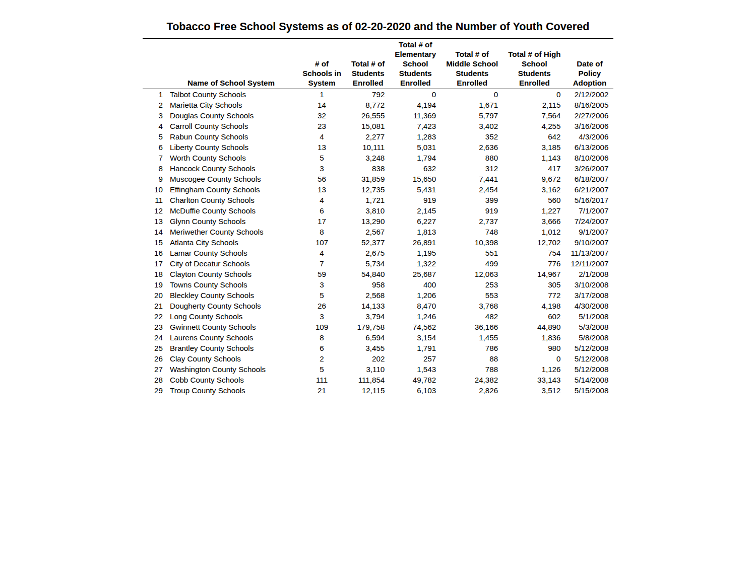Tobacco Free School Systems as of 02-20-2020 and the Number of Youth Covered
| | Name of School System | # of Schools in System | Total # of Students Enrolled | Total # of Elementary School Students Enrolled | Total # of Middle School Students Enrolled | Total # of High School Students Enrolled | Date of Policy Adoption |
| --- | --- | --- | --- | --- | --- | --- | --- |
| 1 | Talbot County Schools | 1 | 792 | 0 | 0 | 0 | 2/12/2002 |
| 2 | Marietta City Schools | 14 | 8,772 | 4,194 | 1,671 | 2,115 | 8/16/2005 |
| 3 | Douglas County Schools | 32 | 26,555 | 11,369 | 5,797 | 7,564 | 2/27/2006 |
| 4 | Carroll County Schools | 23 | 15,081 | 7,423 | 3,402 | 4,255 | 3/16/2006 |
| 5 | Rabun County Schools | 4 | 2,277 | 1,283 | 352 | 642 | 4/3/2006 |
| 6 | Liberty County Schools | 13 | 10,111 | 5,031 | 2,636 | 3,185 | 6/13/2006 |
| 7 | Worth County Schools | 5 | 3,248 | 1,794 | 880 | 1,143 | 8/10/2006 |
| 8 | Hancock County Schools | 3 | 838 | 632 | 312 | 417 | 3/26/2007 |
| 9 | Muscogee County Schools | 56 | 31,859 | 15,650 | 7,441 | 9,672 | 6/18/2007 |
| 10 | Effingham County Schools | 13 | 12,735 | 5,431 | 2,454 | 3,162 | 6/21/2007 |
| 11 | Charlton County Schools | 4 | 1,721 | 919 | 399 | 560 | 5/16/2017 |
| 12 | McDuffie County Schools | 6 | 3,810 | 2,145 | 919 | 1,227 | 7/1/2007 |
| 13 | Glynn County Schools | 17 | 13,290 | 6,227 | 2,737 | 3,666 | 7/24/2007 |
| 14 | Meriwether County Schools | 8 | 2,567 | 1,813 | 748 | 1,012 | 9/1/2007 |
| 15 | Atlanta City Schools | 107 | 52,377 | 26,891 | 10,398 | 12,702 | 9/10/2007 |
| 16 | Lamar County Schools | 4 | 2,675 | 1,195 | 551 | 754 | 11/13/2007 |
| 17 | City of Decatur Schools | 7 | 5,734 | 1,322 | 499 | 776 | 12/11/2007 |
| 18 | Clayton County Schools | 59 | 54,840 | 25,687 | 12,063 | 14,967 | 2/1/2008 |
| 19 | Towns County Schools | 3 | 958 | 400 | 253 | 305 | 3/10/2008 |
| 20 | Bleckley County Schools | 5 | 2,568 | 1,206 | 553 | 772 | 3/17/2008 |
| 21 | Dougherty County Schools | 26 | 14,133 | 8,470 | 3,768 | 4,198 | 4/30/2008 |
| 22 | Long County Schools | 3 | 3,794 | 1,246 | 482 | 602 | 5/1/2008 |
| 23 | Gwinnett County Schools | 109 | 179,758 | 74,562 | 36,166 | 44,890 | 5/3/2008 |
| 24 | Laurens County Schools | 8 | 6,594 | 3,154 | 1,455 | 1,836 | 5/8/2008 |
| 25 | Brantley County Schools | 6 | 3,455 | 1,791 | 786 | 980 | 5/12/2008 |
| 26 | Clay County Schools | 2 | 202 | 257 | 88 | 0 | 5/12/2008 |
| 27 | Washington County Schools | 5 | 3,110 | 1,543 | 788 | 1,126 | 5/12/2008 |
| 28 | Cobb County Schools | 111 | 111,854 | 49,782 | 24,382 | 33,143 | 5/14/2008 |
| 29 | Troup County Schools | 21 | 12,115 | 6,103 | 2,826 | 3,512 | 5/15/2008 |